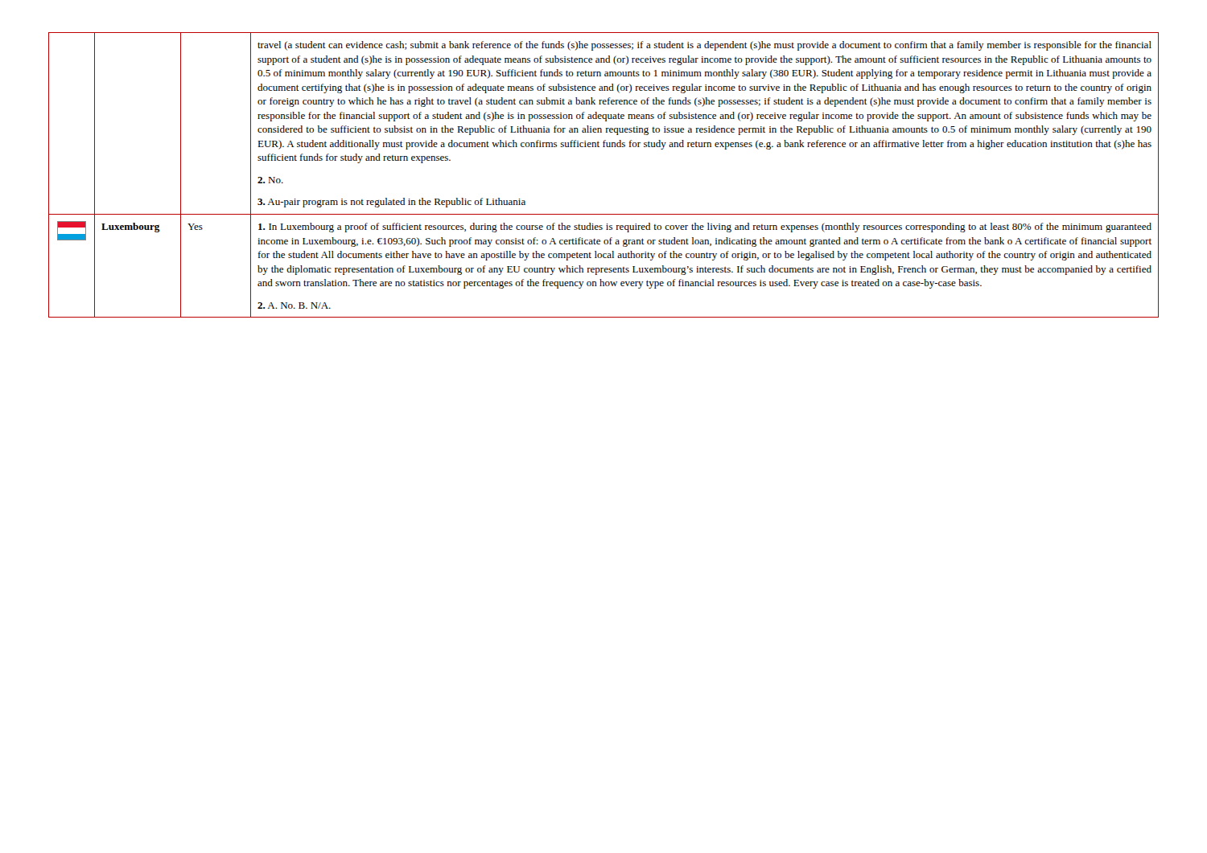| | | | travel (a student can evidence cash; submit a bank reference of the funds (s)he possesses; if a student is a dependent (s)he must provide a document to confirm that a family member is responsible for the financial support of a student and (s)he is in possession of adequate means of subsistence and (or) receives regular income to provide the support). The amount of sufficient resources in the Republic of Lithuania amounts to 0.5 of minimum monthly salary (currently at 190 EUR). Sufficient funds to return amounts to 1 minimum monthly salary (380 EUR). Student applying for a temporary residence permit in Lithuania must provide a document certifying that (s)he is in possession of adequate means of subsistence and (or) receives regular income to survive in the Republic of Lithuania and has enough resources to return to the country of origin or foreign country to which he has a right to travel (a student can submit a bank reference of the funds (s)he possesses; if student is a dependent (s)he must provide a document to confirm that a family member is responsible for the financial support of a student and (s)he is in possession of adequate means of subsistence and (or) receive regular income to provide the support. An amount of subsistence funds which may be considered to be sufficient to subsist on in the Republic of Lithuania for an alien requesting to issue a residence permit in the Republic of Lithuania amounts to 0.5 of minimum monthly salary (currently at 190 EUR). A student additionally must provide a document which confirms sufficient funds for study and return expenses (e.g. a bank reference or an affirmative letter from a higher education institution that (s)he has sufficient funds for study and return expenses. 2. No. 3. Au-pair program is not regulated in the Republic of Lithuania |
| | Luxembourg | Yes | 1. In Luxembourg a proof of sufficient resources, during the course of the studies is required to cover the living and return expenses (monthly resources corresponding to at least 80% of the minimum guaranteed income in Luxembourg, i.e. €1093,60). Such proof may consist of: o A certificate of a grant or student loan, indicating the amount granted and term o A certificate from the bank o A certificate of financial support for the student All documents either have to have an apostille by the competent local authority of the country of origin, or to be legalised by the competent local authority of the country of origin and authenticated by the diplomatic representation of Luxembourg or of any EU country which represents Luxembourg’s interests. If such documents are not in English, French or German, they must be accompanied by a certified and sworn translation. There are no statistics nor percentages of the frequency on how every type of financial resources is used. Every case is treated on a case-by-case basis. 2. A. No. B. N/A. |